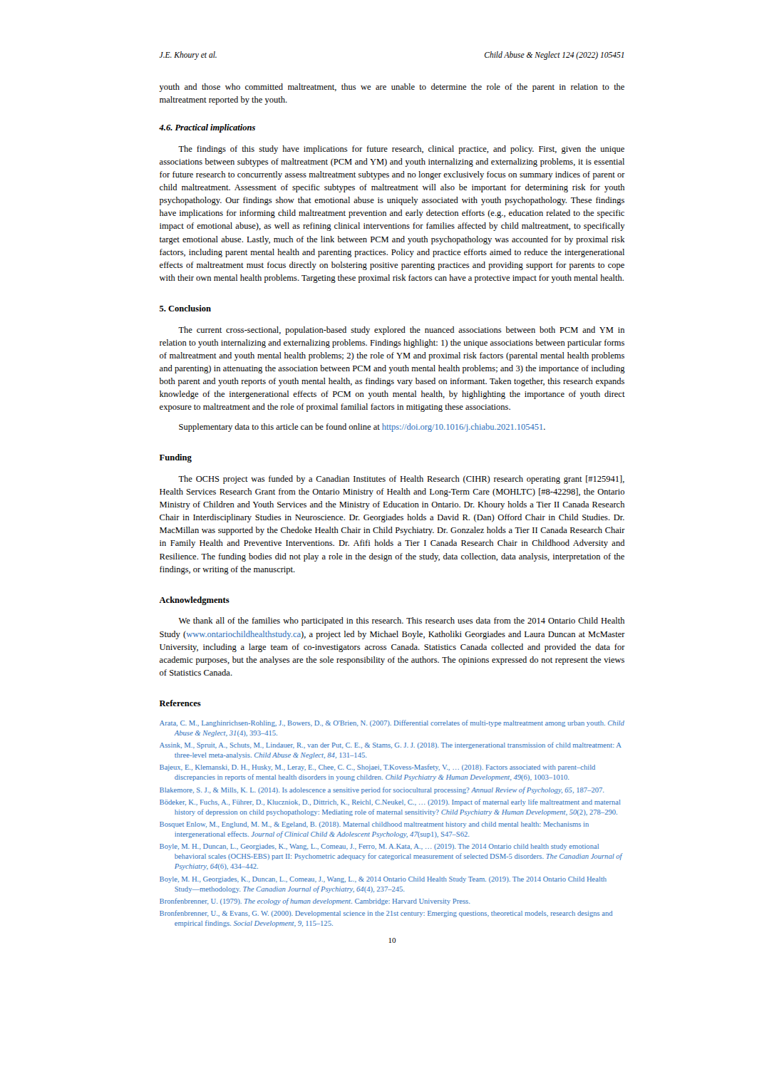J.E. Khoury et al.
Child Abuse & Neglect 124 (2022) 105451
youth and those who committed maltreatment, thus we are unable to determine the role of the parent in relation to the maltreatment reported by the youth.
4.6. Practical implications
The findings of this study have implications for future research, clinical practice, and policy. First, given the unique associations between subtypes of maltreatment (PCM and YM) and youth internalizing and externalizing problems, it is essential for future research to concurrently assess maltreatment subtypes and no longer exclusively focus on summary indices of parent or child maltreatment. Assessment of specific subtypes of maltreatment will also be important for determining risk for youth psychopathology. Our findings show that emotional abuse is uniquely associated with youth psychopathology. These findings have implications for informing child maltreatment prevention and early detection efforts (e.g., education related to the specific impact of emotional abuse), as well as refining clinical interventions for families affected by child maltreatment, to specifically target emotional abuse. Lastly, much of the link between PCM and youth psychopathology was accounted for by proximal risk factors, including parent mental health and parenting practices. Policy and practice efforts aimed to reduce the intergenerational effects of maltreatment must focus directly on bolstering positive parenting practices and providing support for parents to cope with their own mental health problems. Targeting these proximal risk factors can have a protective impact for youth mental health.
5. Conclusion
The current cross-sectional, population-based study explored the nuanced associations between both PCM and YM in relation to youth internalizing and externalizing problems. Findings highlight: 1) the unique associations between particular forms of maltreatment and youth mental health problems; 2) the role of YM and proximal risk factors (parental mental health problems and parenting) in attenuating the association between PCM and youth mental health problems; and 3) the importance of including both parent and youth reports of youth mental health, as findings vary based on informant. Taken together, this research expands knowledge of the intergenerational effects of PCM on youth mental health, by highlighting the importance of youth direct exposure to maltreatment and the role of proximal familial factors in mitigating these associations.
Supplementary data to this article can be found online at https://doi.org/10.1016/j.chiabu.2021.105451.
Funding
The OCHS project was funded by a Canadian Institutes of Health Research (CIHR) research operating grant [#125941], Health Services Research Grant from the Ontario Ministry of Health and Long-Term Care (MOHLTC) [#8-42298], the Ontario Ministry of Children and Youth Services and the Ministry of Education in Ontario. Dr. Khoury holds a Tier II Canada Research Chair in Interdisciplinary Studies in Neuroscience. Dr. Georgiades holds a David R. (Dan) Offord Chair in Child Studies. Dr. MacMillan was supported by the Chedoke Health Chair in Child Psychiatry. Dr. Gonzalez holds a Tier II Canada Research Chair in Family Health and Preventive Interventions. Dr. Afifi holds a Tier I Canada Research Chair in Childhood Adversity and Resilience. The funding bodies did not play a role in the design of the study, data collection, data analysis, interpretation of the findings, or writing of the manuscript.
Acknowledgments
We thank all of the families who participated in this research. This research uses data from the 2014 Ontario Child Health Study (www.ontariochildhealthstudy.ca), a project led by Michael Boyle, Katholiki Georgiades and Laura Duncan at McMaster University, including a large team of co-investigators across Canada. Statistics Canada collected and provided the data for academic purposes, but the analyses are the sole responsibility of the authors. The opinions expressed do not represent the views of Statistics Canada.
References
Arata, C. M., Langhinrichsen-Rohling, J., Bowers, D., & O'Brien, N. (2007). Differential correlates of multi-type maltreatment among urban youth. Child Abuse & Neglect, 31(4), 393–415.
Assink, M., Spruit, A., Schuts, M., Lindauer, R., van der Put, C. E., & Stams, G. J. J. (2018). The intergenerational transmission of child maltreatment: A three-level meta-analysis. Child Abuse & Neglect, 84, 131–145.
Bajeux, E., Klemanski, D. H., Husky, M., Leray, E., Chee, C. C., Shojaei, T.Kovess-Masfety, V., … (2018). Factors associated with parent–child discrepancies in reports of mental health disorders in young children. Child Psychiatry & Human Development, 49(6), 1003–1010.
Blakemore, S. J., & Mills, K. L. (2014). Is adolescence a sensitive period for sociocultural processing? Annual Review of Psychology, 65, 187–207.
Bödeker, K., Fuchs, A., Führer, D., Kluczniok, D., Dittrich, K., Reichl, C.Neukel, C., … (2019). Impact of maternal early life maltreatment and maternal history of depression on child psychopathology: Mediating role of maternal sensitivity? Child Psychiatry & Human Development, 50(2), 278–290.
Bosquet Enlow, M., Englund, M. M., & Egeland, B. (2018). Maternal childhood maltreatment history and child mental health: Mechanisms in intergenerational effects. Journal of Clinical Child & Adolescent Psychology, 47(sup1), S47–S62.
Boyle, M. H., Duncan, L., Georgiades, K., Wang, L., Comeau, J., Ferro, M. A.Kata, A., … (2019). The 2014 Ontario child health study emotional behavioral scales (OCHS-EBS) part II: Psychometric adequacy for categorical measurement of selected DSM-5 disorders. The Canadian Journal of Psychiatry, 64(6), 434–442.
Boyle, M. H., Georgiades, K., Duncan, L., Comeau, J., Wang, L., & 2014 Ontario Child Health Study Team. (2019). The 2014 Ontario Child Health Study—methodology. The Canadian Journal of Psychiatry, 64(4), 237–245.
Bronfenbrenner, U. (1979). The ecology of human development. Cambridge: Harvard University Press.
Bronfenbrenner, U., & Evans, G. W. (2000). Developmental science in the 21st century: Emerging questions, theoretical models, research designs and empirical findings. Social Development, 9, 115–125.
10